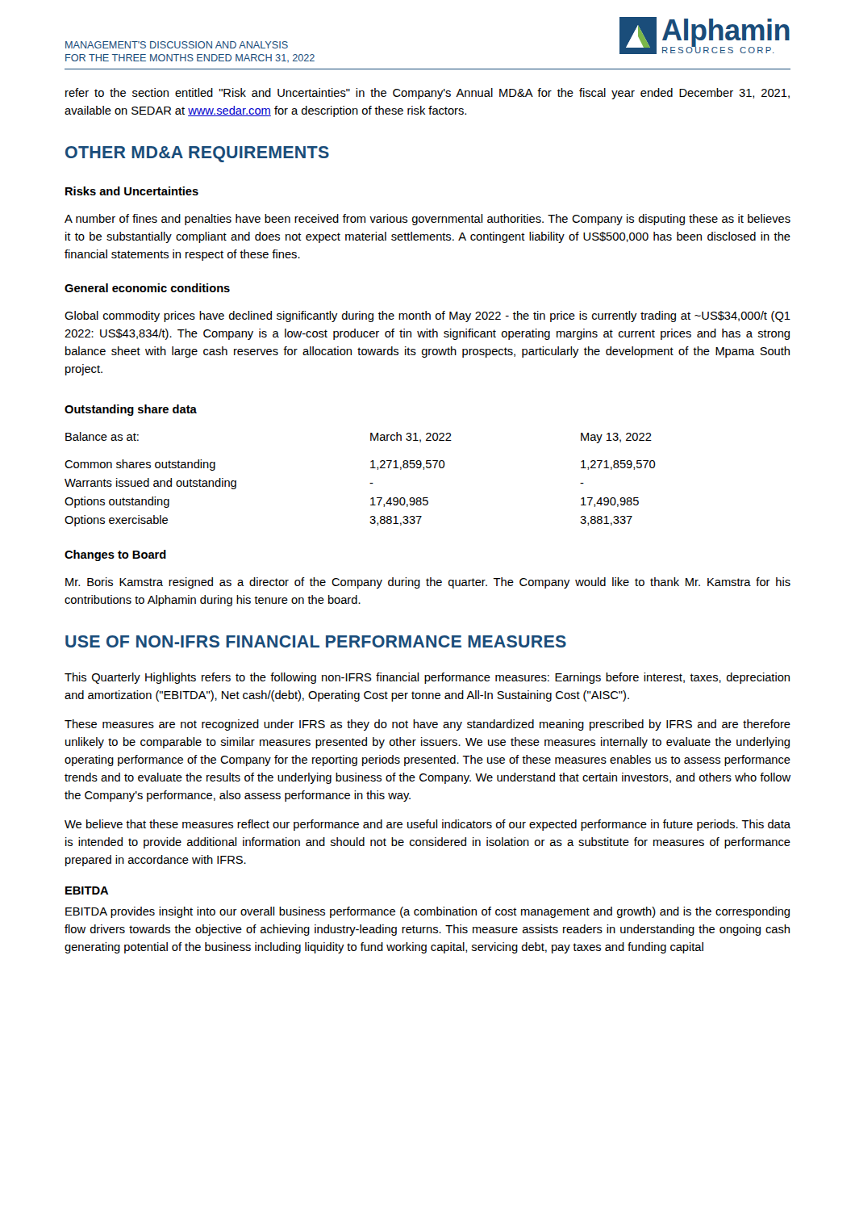MANAGEMENT'S DISCUSSION AND ANALYSIS
FOR THE THREE MONTHS ENDED MARCH 31, 2022
Alphamin
RESOURCES CORP.
refer to the section entitled "Risk and Uncertainties" in the Company's Annual MD&A for the fiscal year ended December 31, 2021, available on SEDAR at www.sedar.com for a description of these risk factors.
OTHER MD&A REQUIREMENTS
Risks and Uncertainties
A number of fines and penalties have been received from various governmental authorities. The Company is disputing these as it believes it to be substantially compliant and does not expect material settlements. A contingent liability of US$500,000 has been disclosed in the financial statements in respect of these fines.
General economic conditions
Global commodity prices have declined significantly during the month of May 2022 - the tin price is currently trading at ~US$34,000/t (Q1 2022: US$43,834/t). The Company is a low-cost producer of tin with significant operating margins at current prices and has a strong balance sheet with large cash reserves for allocation towards its growth prospects, particularly the development of the Mpama South project.
Outstanding share data
| Balance as at: | March 31, 2022 | May 13, 2022 |
| Common shares outstanding | 1,271,859,570 | 1,271,859,570 |
| Warrants issued and outstanding | - | - |
| Options outstanding | 17,490,985 | 17,490,985 |
| Options exercisable | 3,881,337 | 3,881,337 |
Changes to Board
Mr. Boris Kamstra resigned as a director of the Company during the quarter. The Company would like to thank Mr. Kamstra for his contributions to Alphamin during his tenure on the board.
USE OF NON-IFRS FINANCIAL PERFORMANCE MEASURES
This Quarterly Highlights refers to the following non-IFRS financial performance measures: Earnings before interest, taxes, depreciation and amortization ("EBITDA"), Net cash/(debt), Operating Cost per tonne and All-In Sustaining Cost ("AISC").
These measures are not recognized under IFRS as they do not have any standardized meaning prescribed by IFRS and are therefore unlikely to be comparable to similar measures presented by other issuers. We use these measures internally to evaluate the underlying operating performance of the Company for the reporting periods presented. The use of these measures enables us to assess performance trends and to evaluate the results of the underlying business of the Company. We understand that certain investors, and others who follow the Company's performance, also assess performance in this way.
We believe that these measures reflect our performance and are useful indicators of our expected performance in future periods. This data is intended to provide additional information and should not be considered in isolation or as a substitute for measures of performance prepared in accordance with IFRS.
EBITDA
EBITDA provides insight into our overall business performance (a combination of cost management and growth) and is the corresponding flow drivers towards the objective of achieving industry-leading returns. This measure assists readers in understanding the ongoing cash generating potential of the business including liquidity to fund working capital, servicing debt, pay taxes and funding capital